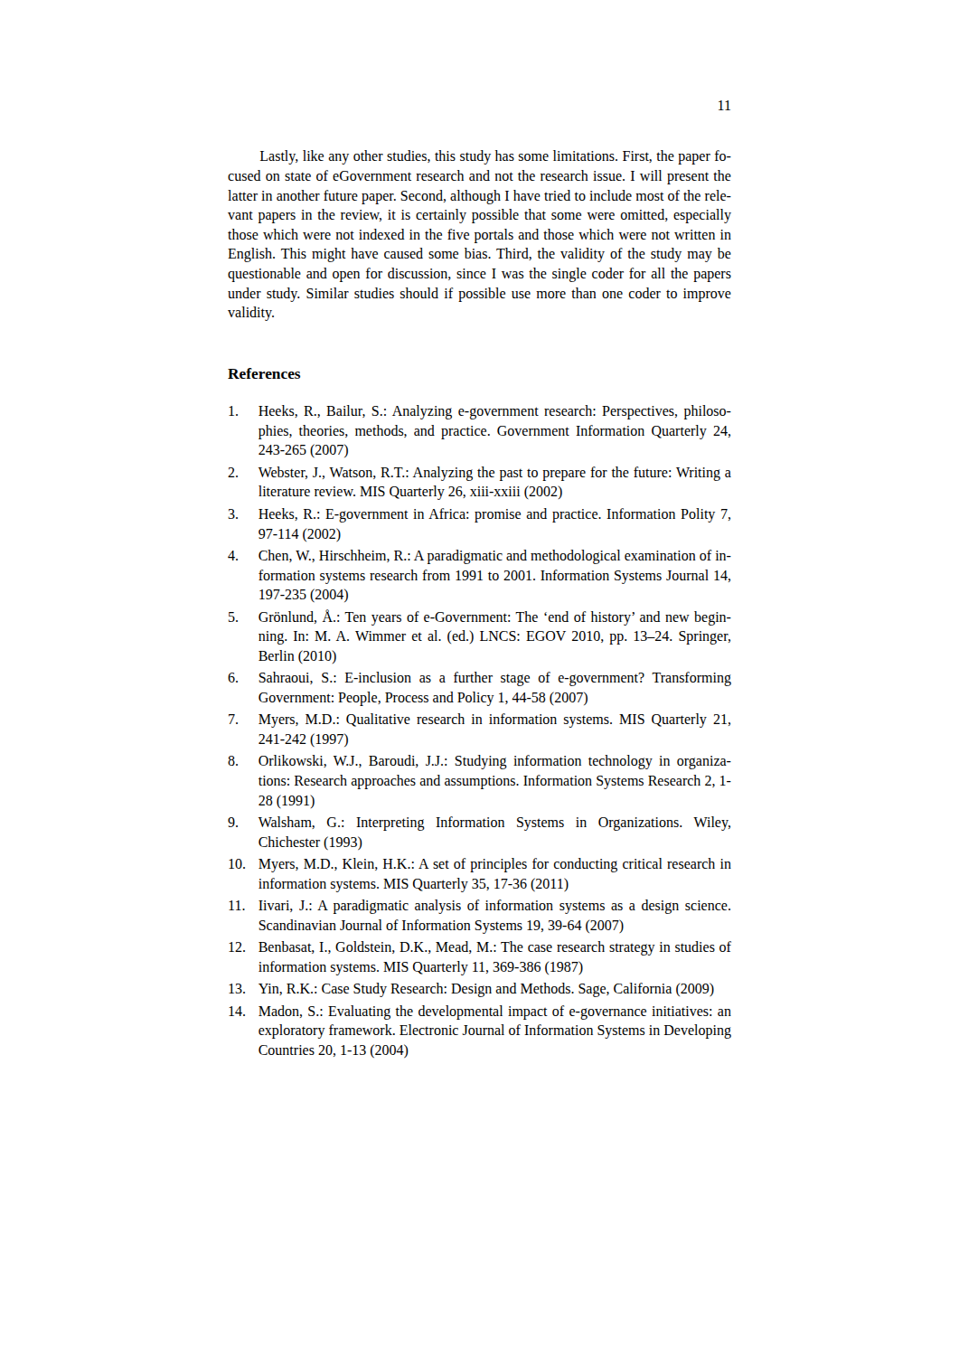11
Lastly, like any other studies, this study has some limitations. First, the paper focused on state of eGovernment research and not the research issue. I will present the latter in another future paper. Second, although I have tried to include most of the relevant papers in the review, it is certainly possible that some were omitted, especially those which were not indexed in the five portals and those which were not written in English. This might have caused some bias. Third, the validity of the study may be questionable and open for discussion, since I was the single coder for all the papers under study. Similar studies should if possible use more than one coder to improve validity.
References
Heeks, R., Bailur, S.: Analyzing e-government research: Perspectives, philosophies, theories, methods, and practice. Government Information Quarterly 24, 243-265 (2007)
Webster, J., Watson, R.T.: Analyzing the past to prepare for the future: Writing a literature review. MIS Quarterly 26, xiii-xxiii (2002)
Heeks, R.: E-government in Africa: promise and practice. Information Polity 7, 97-114 (2002)
Chen, W., Hirschheim, R.: A paradigmatic and methodological examination of information systems research from 1991 to 2001. Information Systems Journal 14, 197-235 (2004)
Grönlund, Å.: Ten years of e-Government: The ‘end of history’ and new beginning. In: M. A. Wimmer et al. (ed.) LNCS: EGOV 2010, pp. 13–24. Springer, Berlin (2010)
Sahraoui, S.: E-inclusion as a further stage of e-government? Transforming Government: People, Process and Policy 1, 44-58 (2007)
Myers, M.D.: Qualitative research in information systems. MIS Quarterly 21, 241-242 (1997)
Orlikowski, W.J., Baroudi, J.J.: Studying information technology in organizations: Research approaches and assumptions. Information Systems Research 2, 1-28 (1991)
Walsham, G.: Interpreting Information Systems in Organizations. Wiley, Chichester (1993)
Myers, M.D., Klein, H.K.: A set of principles for conducting critical research in information systems. MIS Quarterly 35, 17-36 (2011)
Iivari, J.: A paradigmatic analysis of information systems as a design science. Scandinavian Journal of Information Systems 19, 39-64 (2007)
Benbasat, I., Goldstein, D.K., Mead, M.: The case research strategy in studies of information systems. MIS Quarterly 11, 369-386 (1987)
Yin, R.K.: Case Study Research: Design and Methods. Sage, California (2009)
Madon, S.: Evaluating the developmental impact of e-governance initiatives: an exploratory framework. Electronic Journal of Information Systems in Developing Countries 20, 1-13 (2004)